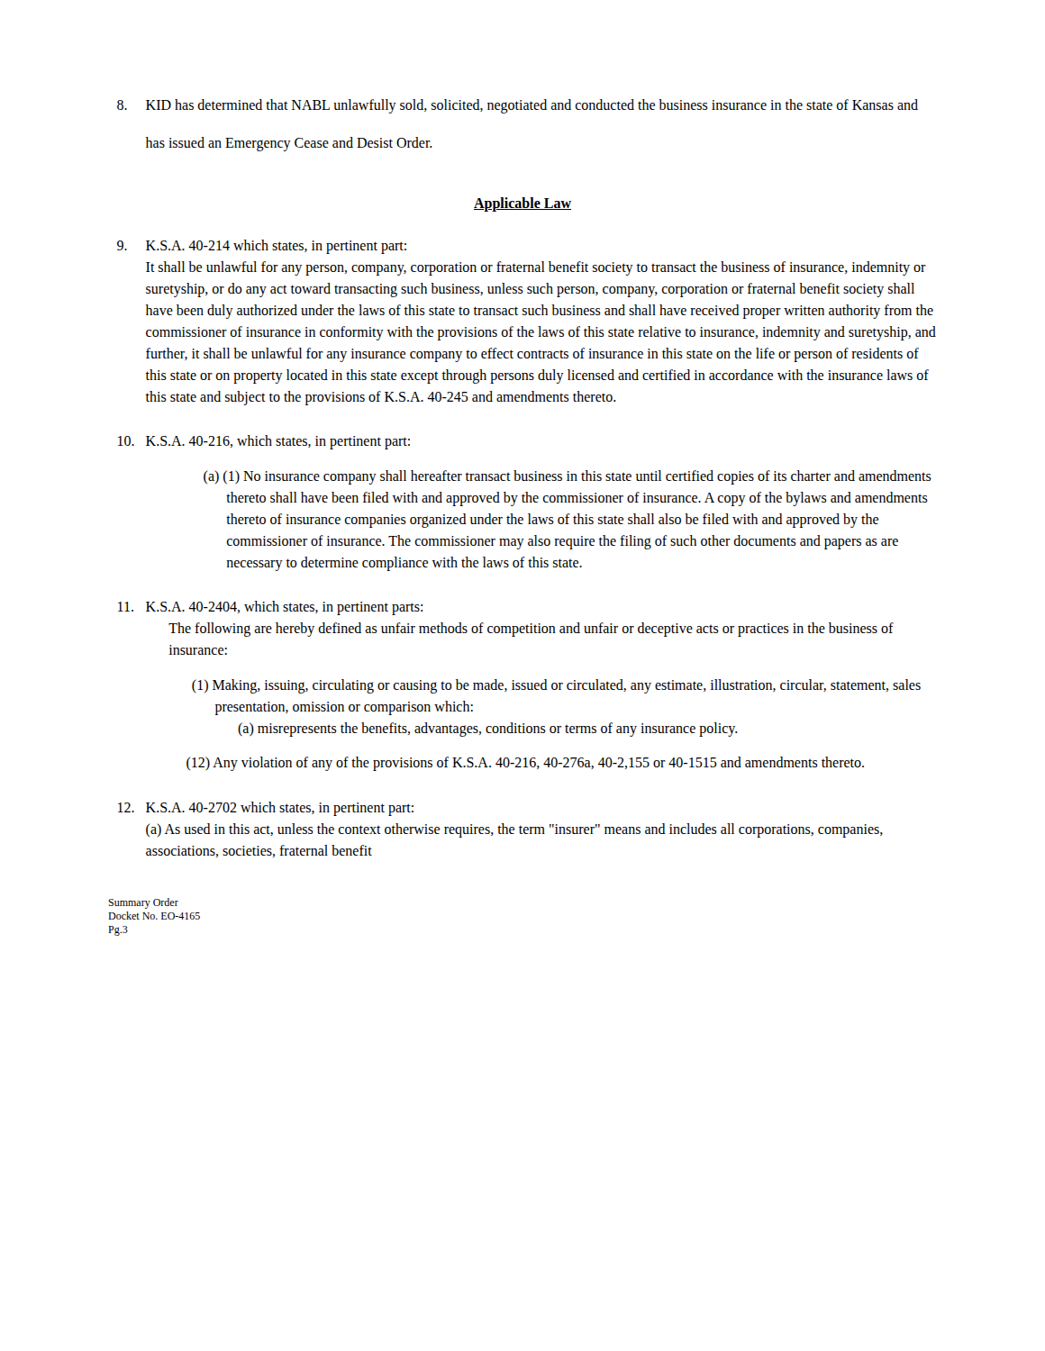KID has determined that NABL unlawfully sold, solicited, negotiated and conducted the business insurance in the state of Kansas and has issued an Emergency Cease and Desist Order.
Applicable Law
K.S.A. 40-214 which states, in pertinent part:
It shall be unlawful for any person, company, corporation or fraternal benefit society to transact the business of insurance, indemnity or suretyship, or do any act toward transacting such business, unless such person, company, corporation or fraternal benefit society shall have been duly authorized under the laws of this state to transact such business and shall have received proper written authority from the commissioner of insurance in conformity with the provisions of the laws of this state relative to insurance, indemnity and suretyship, and further, it shall be unlawful for any insurance company to effect contracts of insurance in this state on the life or person of residents of this state or on property located in this state except through persons duly licensed and certified in accordance with the insurance laws of this state and subject to the provisions of K.S.A. 40-245 and amendments thereto.
K.S.A. 40-216, which states, in pertinent part:
(a) (1) No insurance company shall hereafter transact business in this state until certified copies of its charter and amendments thereto shall have been filed with and approved by the commissioner of insurance. A copy of the bylaws and amendments thereto of insurance companies organized under the laws of this state shall also be filed with and approved by the commissioner of insurance. The commissioner may also require the filing of such other documents and papers as are necessary to determine compliance with the laws of this state.
K.S.A. 40-2404, which states, in pertinent parts:
The following are hereby defined as unfair methods of competition and unfair or deceptive acts or practices in the business of insurance:
(1) Making, issuing, circulating or causing to be made, issued or circulated, any estimate, illustration, circular, statement, sales presentation, omission or comparison which:
(a) misrepresents the benefits, advantages, conditions or terms of any insurance policy.
(12) Any violation of any of the provisions of K.S.A. 40-216, 40-276a, 40-2,155 or 40-1515 and amendments thereto.
K.S.A. 40-2702 which states, in pertinent part:
(a) As used in this act, unless the context otherwise requires, the term "insurer" means and includes all corporations, companies, associations, societies, fraternal benefit
Summary Order
Docket No. EO-4165
Pg.3